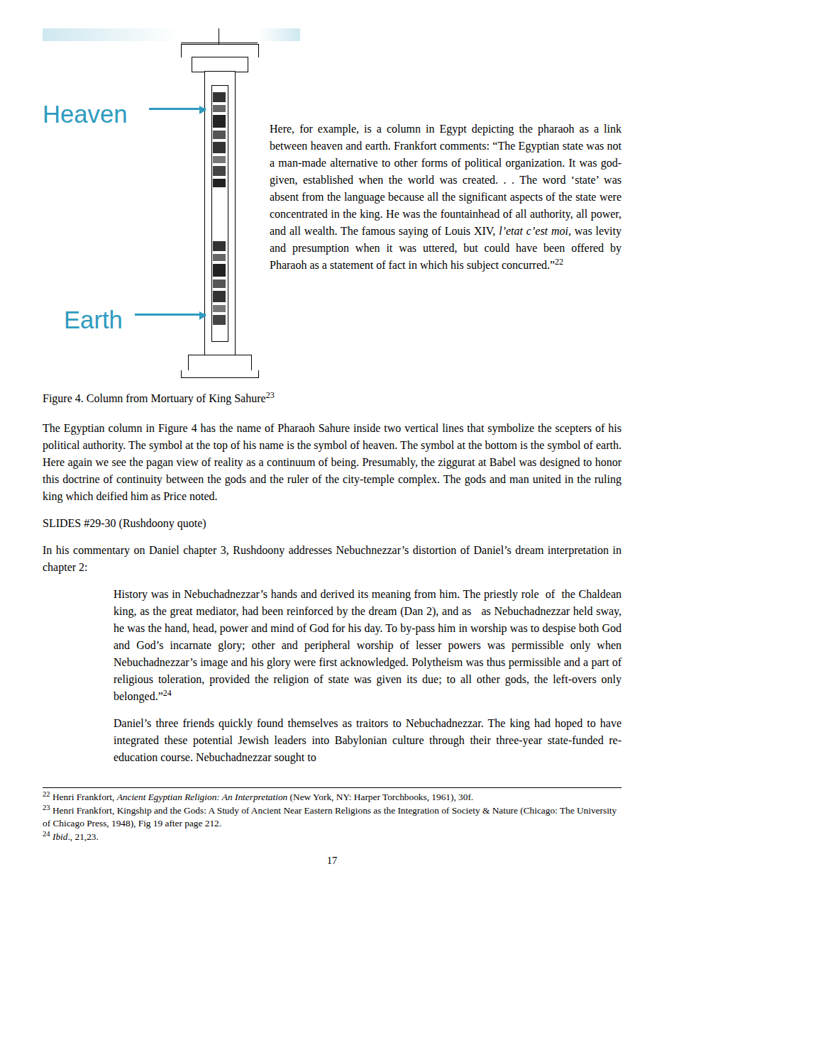Heaven
Earth
Here, for example, is a column in Egypt depicting the pharaoh as a link between heaven and earth. Frankfort comments: “The Egyptian state was not a man-made alternative to other forms of political organization. It was god-given, established when the world was created. . . The word ‘state’ was absent from the language because all the significant aspects of the state were concentrated in the king. He was the fountainhead of all authority, all power, and all wealth. The famous saying of Louis XIV, l’etat c’est moi, was levity and presumption when it was uttered, but could have been offered by Pharaoh as a statement of fact in which his subject concurred.”22
Figure 4. Column from Mortuary of King Sahure23
The Egyptian column in Figure 4 has the name of Pharaoh Sahure inside two vertical lines that symbolize the scepters of his political authority. The symbol at the top of his name is the symbol of heaven. The symbol at the bottom is the symbol of earth. Here again we see the pagan view of reality as a continuum of being. Presumably, the ziggurat at Babel was designed to honor this doctrine of continuity between the gods and the ruler of the city-temple complex. The gods and man united in the ruling king which deified him as Price noted.
SLIDES #29-30 (Rushdoony quote)
In his commentary on Daniel chapter 3, Rushdoony addresses Nebuchnezzar’s distortion of Daniel’s dream interpretation in chapter 2:
History was in Nebuchadnezzar’s hands and derived its meaning from him. The priestly role of the Chaldean king, as the great mediator, had been reinforced by the dream (Dan 2), and as as Nebuchadnezzar held sway, he was the hand, head, power and mind of God for his day. To by-pass him in worship was to despise both God and God’s incarnate glory; other and peripheral worship of lesser powers was permissible only when Nebuchadnezzar’s image and his glory were first acknowledged. Polytheism was thus permissible and a part of religious toleration, provided the religion of state was given its due; to all other gods, the left-overs only belonged.”24
Daniel’s three friends quickly found themselves as traitors to Nebuchadnezzar. The king had hoped to have integrated these potential Jewish leaders into Babylonian culture through their three-year state-funded re-education course. Nebuchadnezzar sought to
22 Henri Frankfort, Ancient Egyptian Religion: An Interpretation (New York, NY: Harper Torchbooks, 1961), 30f.
23 Henri Frankfort, Kingship and the Gods: A Study of Ancient Near Eastern Religions as the Integration of Society & Nature (Chicago: The University of Chicago Press, 1948), Fig 19 after page 212.
24 Ibid., 21,23.
17